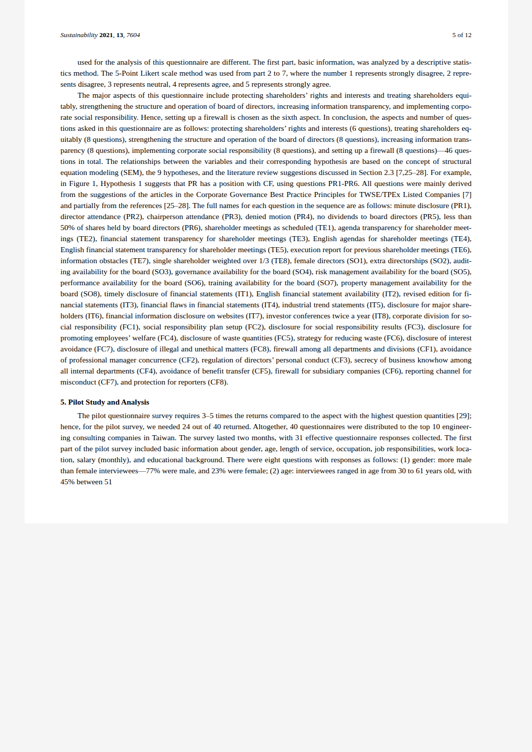Sustainability 2021, 13, 7604 5 of 12
used for the analysis of this questionnaire are different. The first part, basic information, was analyzed by a descriptive statistics method. The 5-Point Likert scale method was used from part 2 to 7, where the number 1 represents strongly disagree, 2 represents disagree, 3 represents neutral, 4 represents agree, and 5 represents strongly agree.
The major aspects of this questionnaire include protecting shareholders’ rights and interests and treating shareholders equitably, strengthening the structure and operation of board of directors, increasing information transparency, and implementing corporate social responsibility. Hence, setting up a firewall is chosen as the sixth aspect. In conclusion, the aspects and number of questions asked in this questionnaire are as follows: protecting shareholders’ rights and interests (6 questions), treating shareholders equitably (8 questions), strengthening the structure and operation of the board of directors (8 questions), increasing information transparency (8 questions), implementing corporate social responsibility (8 questions), and setting up a firewall (8 questions)—46 questions in total. The relationships between the variables and their corresponding hypothesis are based on the concept of structural equation modeling (SEM), the 9 hypotheses, and the literature review suggestions discussed in Section 2.3 [7,25–28]. For example, in Figure 1, Hypothesis 1 suggests that PR has a position with CF, using questions PR1-PR6. All questions were mainly derived from the suggestions of the articles in the Corporate Governance Best Practice Principles for TWSE/TPEx Listed Companies [7] and partially from the references [25–28]. The full names for each question in the sequence are as follows: minute disclosure (PR1), director attendance (PR2), chairperson attendance (PR3), denied motion (PR4), no dividends to board directors (PR5), less than 50% of shares held by board directors (PR6), shareholder meetings as scheduled (TE1), agenda transparency for shareholder meetings (TE2), financial statement transparency for shareholder meetings (TE3), English agendas for shareholder meetings (TE4), English financial statement transparency for shareholder meetings (TE5), execution report for previous shareholder meetings (TE6), information obstacles (TE7), single shareholder weighted over 1/3 (TE8), female directors (SO1), extra directorships (SO2), auditing availability for the board (SO3), governance availability for the board (SO4), risk management availability for the board (SO5), performance availability for the board (SO6), training availability for the board (SO7), property management availability for the board (SO8), timely disclosure of financial statements (IT1), English financial statement availability (IT2), revised edition for financial statements (IT3), financial flaws in financial statements (IT4), industrial trend statements (IT5), disclosure for major shareholders (IT6), financial information disclosure on websites (IT7), investor conferences twice a year (IT8), corporate division for social responsibility (FC1), social responsibility plan setup (FC2), disclosure for social responsibility results (FC3), disclosure for promoting employees’ welfare (FC4), disclosure of waste quantities (FC5), strategy for reducing waste (FC6), disclosure of interest avoidance (FC7), disclosure of illegal and unethical matters (FC8), firewall among all departments and divisions (CF1), avoidance of professional manager concurrence (CF2), regulation of directors’ personal conduct (CF3), secrecy of business knowhow among all internal departments (CF4), avoidance of benefit transfer (CF5), firewall for subsidiary companies (CF6), reporting channel for misconduct (CF7), and protection for reporters (CF8).
5. Pilot Study and Analysis
The pilot questionnaire survey requires 3–5 times the returns compared to the aspect with the highest question quantities [29]; hence, for the pilot survey, we needed 24 out of 40 returned. Altogether, 40 questionnaires were distributed to the top 10 engineering consulting companies in Taiwan. The survey lasted two months, with 31 effective questionnaire responses collected. The first part of the pilot survey included basic information about gender, age, length of service, occupation, job responsibilities, work location, salary (monthly), and educational background. There were eight questions with responses as follows: (1) gender: more male than female interviewees—77% were male, and 23% were female; (2) age: interviewees ranged in age from 30 to 61 years old, with 45% between 51